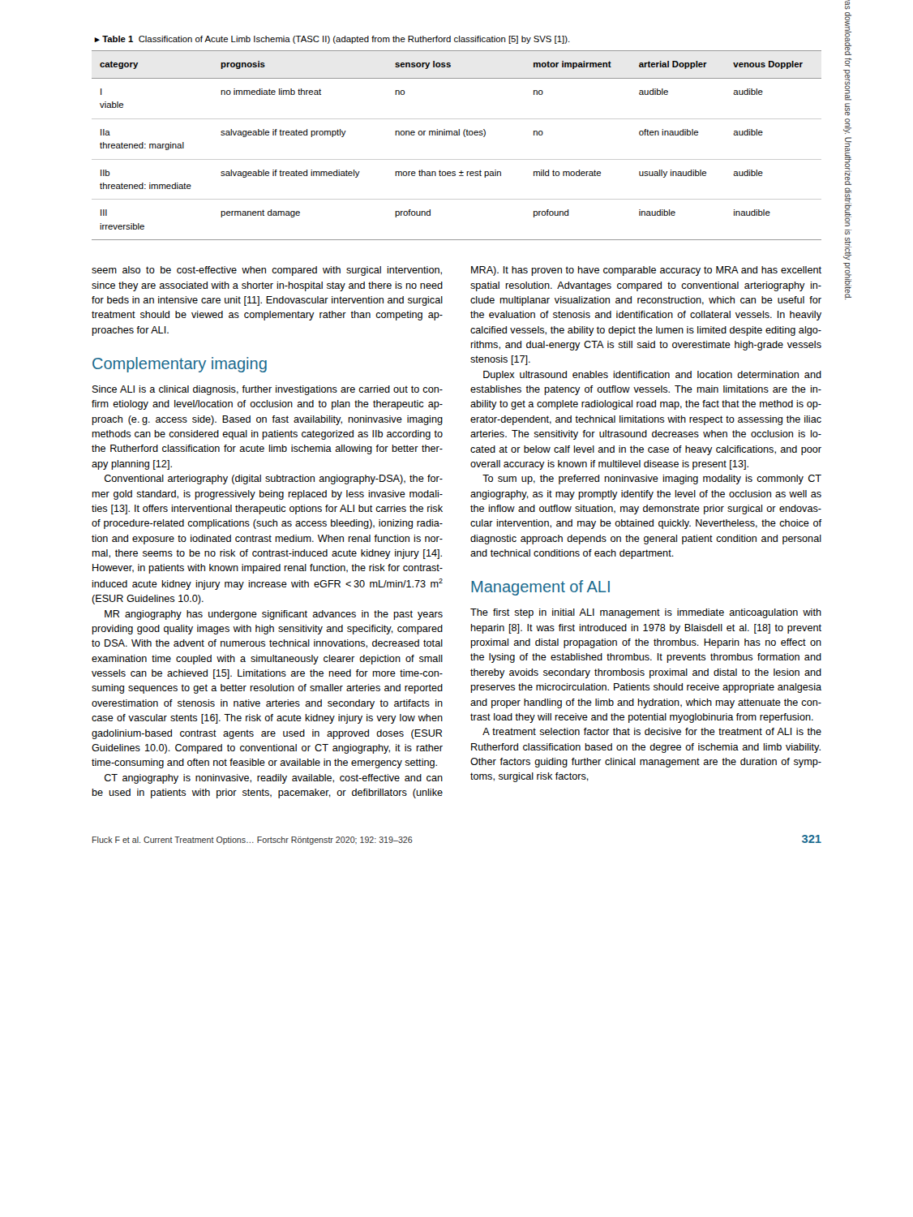▸ Table 1 Classification of Acute Limb Ischemia (TASC II) (adapted from the Rutherford classification [5] by SVS [1]).
| category | prognosis | sensory loss | motor impairment | arterial Doppler | venous Doppler |
| --- | --- | --- | --- | --- | --- |
| I viable | no immediate limb threat | no | no | audible | audible |
| IIa threatened: marginal | salvageable if treated promptly | none or minimal (toes) | no | often inaudible | audible |
| IIb threatened: immediate | salvageable if treated immediately | more than toes ± rest pain | mild to moderate | usually inaudible | audible |
| III irreversible | permanent damage | profound | profound | inaudible | inaudible |
seem also to be cost-effective when compared with surgical intervention, since they are associated with a shorter in-hospital stay and there is no need for beds in an intensive care unit [11]. Endovascular intervention and surgical treatment should be viewed as complementary rather than competing approaches for ALI.
Complementary imaging
Since ALI is a clinical diagnosis, further investigations are carried out to confirm etiology and level/location of occlusion and to plan the therapeutic approach (e. g. access side). Based on fast availability, noninvasive imaging methods can be considered equal in patients categorized as IIb according to the Rutherford classification for acute limb ischemia allowing for better therapy planning [12].
Conventional arteriography (digital subtraction angiography-DSA), the former gold standard, is progressively being replaced by less invasive modalities [13]. It offers interventional therapeutic options for ALI but carries the risk of procedure-related complications (such as access bleeding), ionizing radiation and exposure to iodinated contrast medium. When renal function is normal, there seems to be no risk of contrast-induced acute kidney injury [14]. However, in patients with known impaired renal function, the risk for contrast-induced acute kidney injury may increase with eGFR < 30 mL/min/1.73 m2 (ESUR Guidelines 10.0).
MR angiography has undergone significant advances in the past years providing good quality images with high sensitivity and specificity, compared to DSA. With the advent of numerous technical innovations, decreased total examination time coupled with a simultaneously clearer depiction of small vessels can be achieved [15]. Limitations are the need for more time-consuming sequences to get a better resolution of smaller arteries and reported overestimation of stenosis in native arteries and secondary to artifacts in case of vascular stents [16]. The risk of acute kidney injury is very low when gadolinium-based contrast agents are used in approved doses (ESUR Guidelines 10.0). Compared to conventional or CT angiography, it is rather time-consuming and often not feasible or available in the emergency setting.
CT angiography is noninvasive, readily available, cost-effective and can be used in patients with prior stents, pacemaker, or defibrillators (unlike MRA). It has proven to have comparable accuracy to MRA and has excellent spatial resolution. Advantages compared to conventional arteriography include multiplanar visualization and reconstruction, which can be useful for the evaluation of stenosis and identification of collateral vessels. In heavily calcified vessels, the ability to depict the lumen is limited despite editing algorithms, and dual-energy CTA is still said to overestimate high-grade vessels stenosis [17].
Duplex ultrasound enables identification and location determination and establishes the patency of outflow vessels. The main limitations are the inability to get a complete radiological road map, the fact that the method is operator-dependent, and technical limitations with respect to assessing the iliac arteries. The sensitivity for ultrasound decreases when the occlusion is located at or below calf level and in the case of heavy calcifications, and poor overall accuracy is known if multilevel disease is present [13].
To sum up, the preferred noninvasive imaging modality is commonly CT angiography, as it may promptly identify the level of the occlusion as well as the inflow and outflow situation, may demonstrate prior surgical or endovascular intervention, and may be obtained quickly. Nevertheless, the choice of diagnostic approach depends on the general patient condition and personal and technical conditions of each department.
Management of ALI
The first step in initial ALI management is immediate anticoagulation with heparin [8]. It was first introduced in 1978 by Blaisdell et al. [18] to prevent proximal and distal propagation of the thrombus. Heparin has no effect on the lysing of the established thrombus. It prevents thrombus formation and thereby avoids secondary thrombosis proximal and distal to the lesion and preserves the microcirculation. Patients should receive appropriate analgesia and proper handling of the limb and hydration, which may attenuate the contrast load they will receive and the potential myoglobinuria from reperfusion.
A treatment selection factor that is decisive for the treatment of ALI is the Rutherford classification based on the degree of ischemia and limb viability. Other factors guiding further clinical management are the duration of symptoms, surgical risk factors,
Fluck F et al. Current Treatment Options… Fortschr Röntgenstr 2020; 192: 319–326 321
This document was downloaded for personal use only. Unauthorized distribution is strictly prohibited.